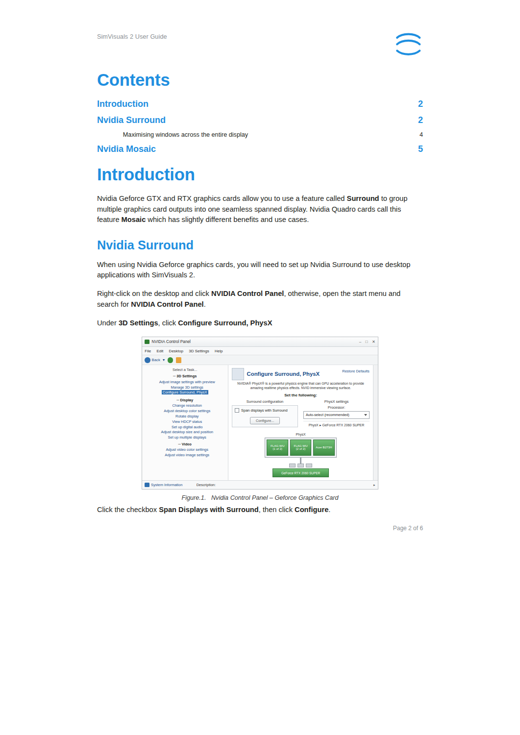SimVisuals 2 User Guide
Contents
Introduction 2
Nvidia Surround 2
Maximising windows across the entire display 4
Nvidia Mosaic 5
Introduction
Nvidia Geforce GTX and RTX graphics cards allow you to use a feature called Surround to group multiple graphics card outputs into one seamless spanned display. Nvidia Quadro cards call this feature Mosaic which has slightly different benefits and use cases.
Nvidia Surround
When using Nvidia Geforce graphics cards, you will need to set up Nvidia Surround to use desktop applications with SimVisuals 2.
Right-click on the desktop and click NVIDIA Control Panel, otherwise, open the start menu and search for NVIDIA Control Panel.
Under 3D Settings, click Configure Surround, PhysX
NVIDIA Control Panel –□✕
File Edit Desktop 3D Settings Help
Back ▾
Select a Task...
─ 3D Settings
Adjust image settings with preview
Manage 3D settings
Configure Surround, PhysX
─ Display
Change resolution
Adjust desktop color settings
Rotate display
View HDCP status
Set up digital audio
Adjust desktop size and position
Set up multiple displays
─ Video
Adjust video color settings
Adjust video image settings
Restore Defaults
Configure Surround, PhysX
NVIDIA® PhysX® is a powerful physics engine that can GPU acceleration to provide amazing realtime physics effects. NVID immersive viewing surface.
Set the following:
Surround configuration
Span displays with Surround
Configure...
PhysX settings
Processor:
Auto-select (recommended)
PhysX ▸ GeForce RTX 2060 SUPER
PhysX
FLAG-WU
(1 of 2)
FLAG-WU
(2 of 2)
Acer B273H
GeForce RTX 2060 SUPER
System Information Description: ▸
Figure.1. Nvidia Control Panel – Geforce Graphics Card
Click the checkbox Span Displays with Surround, then click Configure.
Page 2 of 6